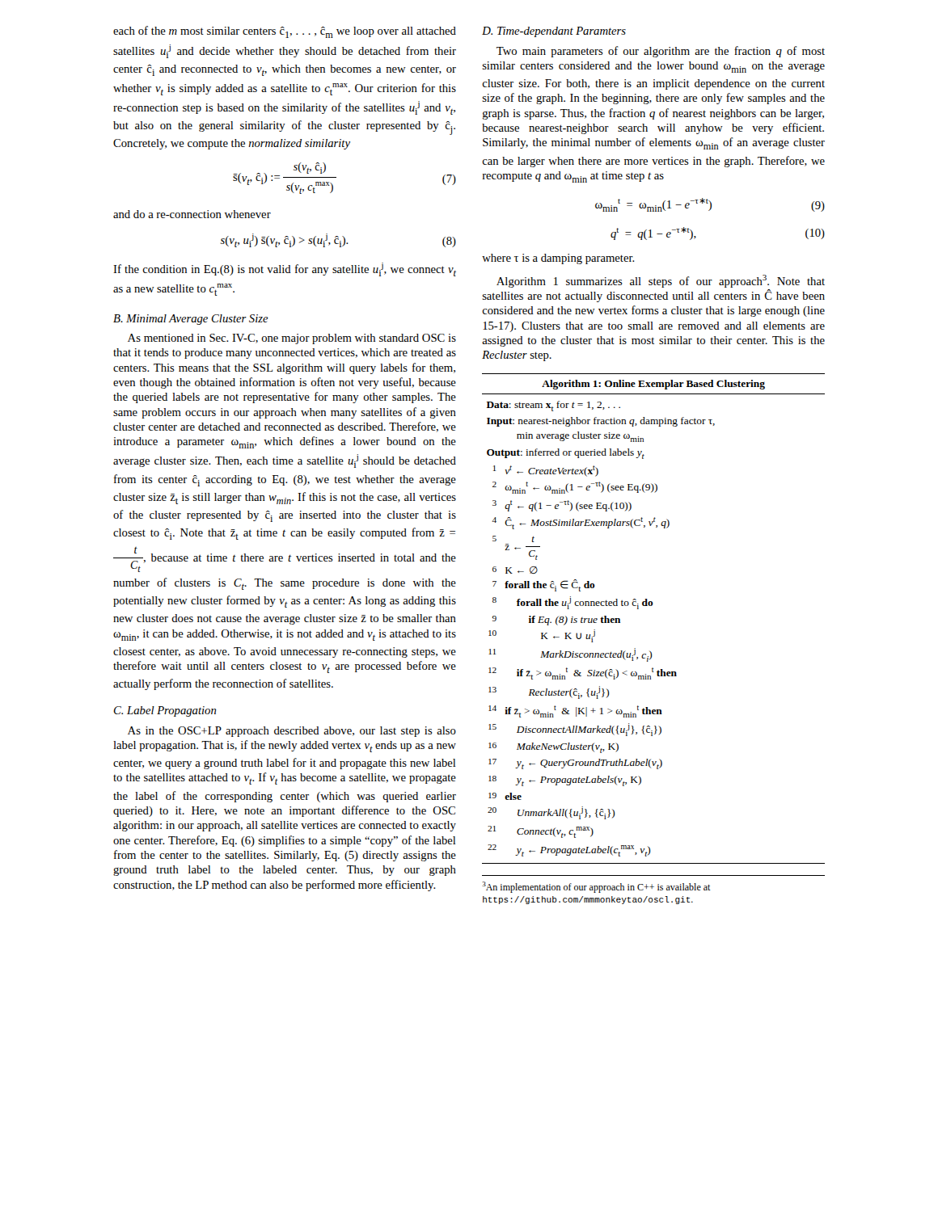each of the m most similar centers ĉ1, . . . , ĉm we loop over all attached satellites uij and decide whether they should be detached from their center ĉi and reconnected to vt, which then becomes a new center, or whether vt is simply added as a satellite to ctmax. Our criterion for this re-connection step is based on the similarity of the satellites uij and vt, but also on the general similarity of the cluster represented by ĉj. Concretely, we compute the normalized similarity
s̄(vt, ĉi) := s(vt, ĉi) s(vt, ctmax) (7)
and do a re-connection whenever
s(vt, uij) s̄(vt, ĉi) > s(uij, ĉi). (8)
If the condition in Eq.(8) is not valid for any satellite uij, we connect vt as a new satellite to ctmax.
B. Minimal Average Cluster Size
As mentioned in Sec. IV-C, one major problem with standard OSC is that it tends to produce many unconnected vertices, which are treated as centers. This means that the SSL algorithm will query labels for them, even though the obtained information is often not very useful, because the queried labels are not representative for many other samples. The same problem occurs in our approach when many satellites of a given cluster center are detached and reconnected as described. Therefore, we introduce a parameter ωmin, which defines a lower bound on the average cluster size. Then, each time a satellite uij should be detached from its center ĉi according to Eq. (8), we test whether the average cluster size z̄t is still larger than wmin. If this is not the case, all vertices of the cluster represented by ĉi are inserted into the cluster that is closest to ĉi. Note that z̄t at time t can be easily computed from z̄ = tCt, because at time t there are t vertices inserted in total and the number of clusters is Ct. The same procedure is done with the potentially new cluster formed by vt as a center: As long as adding this new cluster does not cause the average cluster size z̄ to be smaller than ωmin, it can be added. Otherwise, it is not added and vt is attached to its closest center, as above. To avoid unnecessary re-connecting steps, we therefore wait until all centers closest to vt are processed before we actually perform the reconnection of satellites.
C. Label Propagation
As in the OSC+LP approach described above, our last step is also label propagation. That is, if the newly added vertex vt ends up as a new center, we query a ground truth label for it and propagate this new label to the satellites attached to vt. If vt has become a satellite, we propagate the label of the corresponding center (which was queried earlier queried) to it. Here, we note an important difference to the OSC algorithm: in our approach, all satellite vertices are connected to exactly one center. Therefore, Eq. (6) simplifies to a simple “copy” of the label from the center to the satellites. Similarly, Eq. (5) directly assigns the ground truth label to the labeled center. Thus, by our graph construction, the LP method can also be performed more efficiently.
D. Time-dependant Paramters
Two main parameters of our algorithm are the fraction q of most similar centers considered and the lower bound ωmin on the average cluster size. For both, there is an implicit dependence on the current size of the graph. In the beginning, there are only few samples and the graph is sparse. Thus, the fraction q of nearest neighbors can be larger, because nearest-neighbor search will anyhow be very efficient. Similarly, the minimal number of elements ωmin of an average cluster can be larger when there are more vertices in the graph. Therefore, we recompute q and ωmin at time step t as
ωmint = ωmin(1 − e−τ∗t) (9)
qt = q(1 − e−τ∗t), (10)
where τ is a damping parameter.
Algorithm 1 summarizes all steps of our approach3. Note that satellites are not actually disconnected until all centers in Ĉ have been considered and the new vertex forms a cluster that is large enough (line 15-17). Clusters that are too small are removed and all elements are assigned to the cluster that is most similar to their center. This is the Recluster step.
Algorithm 1: Online Exemplar Based Clustering
Data: stream xt for t = 1, 2, . . .
Input: nearest-neighbor fraction q, damping factor τ,
min average cluster size ωmin
Output: inferred or queried labels yt
vt ← CreateVertex(xt)
ωmint ← ωmin(1 − e−τt) (see Eq.(9))
qt ← q(1 − e−τt) (see Eq.(10))
Ĉt ← MostSimilarExemplars(Ct, vt, q)
z̄ ← tCt
K ← ∅
forall the ĉi ∈ Ĉt do
forall the uij connected to ĉi do
if Eq. (8) is true then
K ← K ∪ uij
MarkDisconnected(uij, ci)
if z̄t > ωmint & Size(ĉi) < ωmint then
Recluster(ĉi, {uij})
if z̄t > ωmint & |K| + 1 > ωmint then
DisconnectAllMarked({uij}, {ĉi})
MakeNewCluster(vt, K)
yt ← QueryGroundTruthLabel(vt)
yt ← PropagateLabels(vt, K)
else
UnmarkAll({uij}, {ĉi})
Connect(vt, ctmax)
yt ← PropagateLabel(ctmax, vt)
3An implementation of our approach in C++ is available at https://github.com/mmmonkeytao/oscl.git.